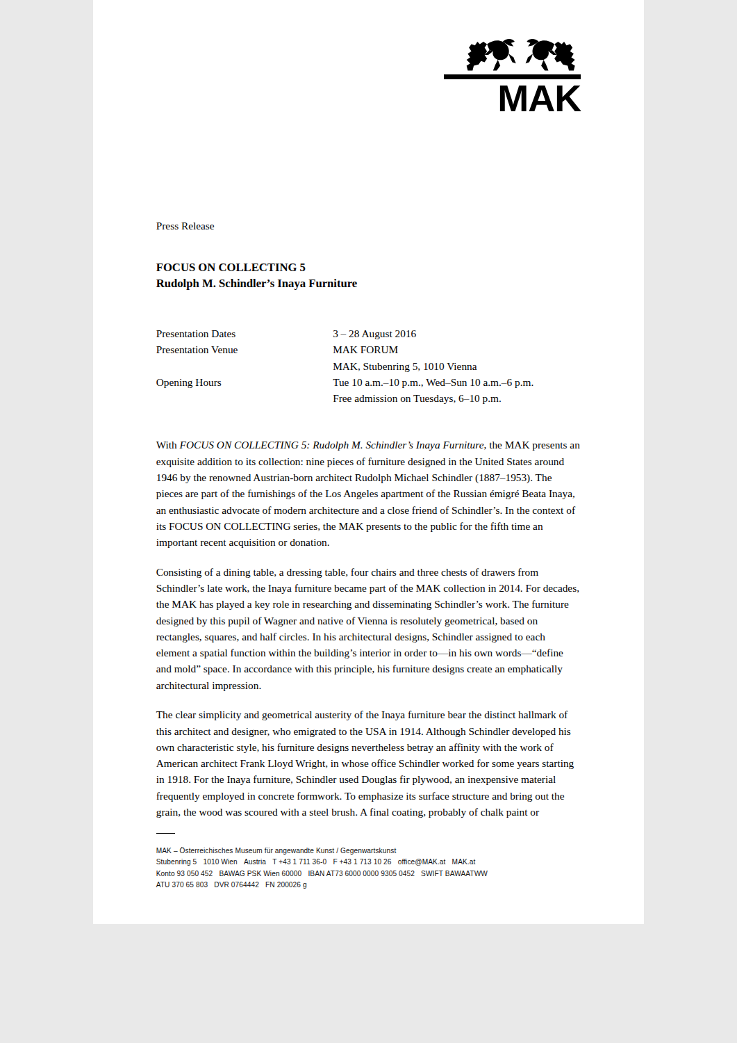MAK
Press Release
FOCUS ON COLLECTING 5
Rudolph M. Schindler’s Inaya Furniture
| Presentation Dates | 3 – 28 August 2016 |
| Presentation Venue | MAK FORUM |
| | MAK, Stubenring 5, 1010 Vienna |
| Opening Hours | Tue 10 a.m.–10 p.m., Wed–Sun 10 a.m.–6 p.m. |
| | Free admission on Tuesdays, 6–10 p.m. |
With FOCUS ON COLLECTING 5: Rudolph M. Schindler’s Inaya Furniture, the MAK presents an exquisite addition to its collection: nine pieces of furniture designed in the United States around 1946 by the renowned Austrian-born architect Rudolph Michael Schindler (1887–1953). The pieces are part of the furnishings of the Los Angeles apartment of the Russian émigré Beata Inaya, an enthusiastic advocate of modern architecture and a close friend of Schindler’s. In the context of its FOCUS ON COLLECTING series, the MAK presents to the public for the fifth time an important recent acquisition or donation.
Consisting of a dining table, a dressing table, four chairs and three chests of drawers from Schindler’s late work, the Inaya furniture became part of the MAK collection in 2014. For decades, the MAK has played a key role in researching and disseminating Schindler’s work. The furniture designed by this pupil of Wagner and native of Vienna is resolutely geometrical, based on rectangles, squares, and half circles. In his architectural designs, Schindler assigned to each element a spatial function within the building’s interior in order to—in his own words—“define and mold” space. In accordance with this principle, his furniture designs create an emphatically architectural impression.
The clear simplicity and geometrical austerity of the Inaya furniture bear the distinct hallmark of this architect and designer, who emigrated to the USA in 1914. Although Schindler developed his own characteristic style, his furniture designs nevertheless betray an affinity with the work of American architect Frank Lloyd Wright, in whose office Schindler worked for some years starting in 1918. For the Inaya furniture, Schindler used Douglas fir plywood, an inexpensive material frequently employed in concrete formwork. To emphasize its surface structure and bring out the grain, the wood was scoured with a steel brush. A final coating, probably of chalk paint or
MAK – Österreichisches Museum für angewandte Kunst / Gegenwartskunst
Stubenring 5 1010 Wien Austria T +43 1 711 36-0 F +43 1 713 10 26 office@MAK.at MAK.at
Konto 93 050 452 BAWAG PSK Wien 60000 IBAN AT73 6000 0000 9305 0452 SWIFT BAWAATWW
ATU 370 65 803 DVR 0764442 FN 200026 g